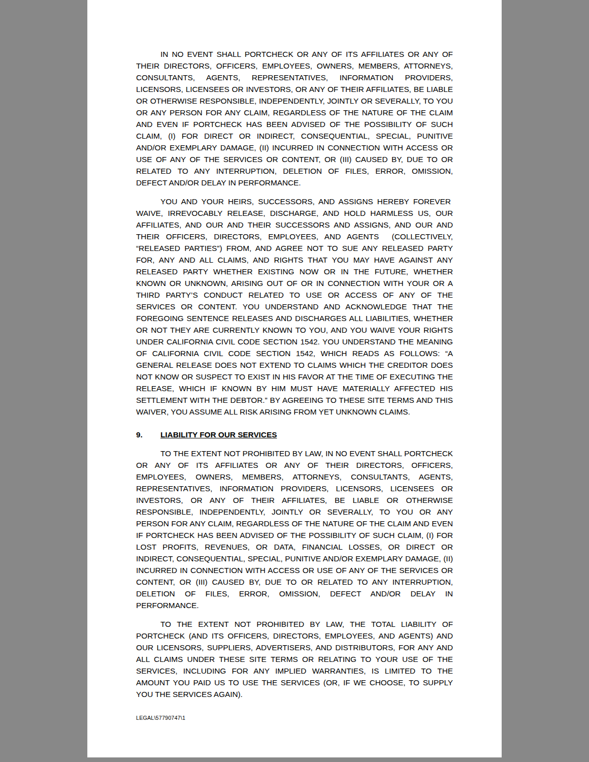In no event shall Portcheck or any of its affiliates or any of their directors, officers, employees, owners, members, attorneys, consultants, agents, representatives, information providers, licensors, licensees or investors, or any of their affiliates, be liable or otherwise responsible, independently, jointly or severally, to you or any person for any claim, regardless of the nature of the claim and even if Portcheck has been advised of the possibility of such claim, (i) for direct or indirect, consequential, special, punitive and/or exemplary damage, (ii) incurred in connection with access or use of any of the services or content, or (iii) caused by, due to or related to any interruption, deletion of files, error, omission, defect and/or delay in performance.
You and your heirs, successors, and assigns hereby forever waive, irrevocably release, discharge, and hold harmless us, our affiliates, and our and their successors and assigns, and our and their officers, directors, employees, and agents (collectively, “released parties”) from, and agree not to sue any released party for, any and all claims, and rights that you may have against any released party whether existing now or in the future, whether known or unknown, arising out of or in connection with your or a third party’s conduct related to use or access of any of the services or content. You understand and acknowledge that the foregoing sentence releases and discharges all liabilities, whether or not they are currently known to you, and you waive your rights under California civil code section 1542. You understand the meaning of California civil code section 1542, which reads as follows: “a general release does not extend to claims which the creditor does not know or suspect to exist in his favor at the time of executing the release, which if known by him must have materially affected his settlement with the debtor.” By agreeing to these site terms and this waiver, you assume all risk arising from yet unknown claims.
9. LIABILITY FOR OUR SERVICES
To the extent not prohibited by law, in no event shall Portcheck or any of its affiliates or any of their directors, officers, employees, owners, members, attorneys, consultants, agents, representatives, information providers, licensors, licensees or investors, or any of their affiliates, be liable or otherwise responsible, independently, jointly or severally, to you or any person for any claim, regardless of the nature of the claim and even if Portcheck has been advised of the possibility of such claim, (i) for lost profits, revenues, or data, financial losses, or direct or indirect, consequential, special, punitive and/or exemplary damage, (ii) incurred in connection with access or use of any of the services or content, or (iii) caused by, due to or related to any interruption, deletion of files, error, omission, defect and/or delay in performance.
To the extent not prohibited by law, the total liability of Portcheck (and its officers, directors, employees, and agents) and our licensors, suppliers, advertisers, and distributors, for any and all claims under these site terms or relating to your use of the services, including for any implied warranties, is limited to the amount you paid us to use the services (or, if we choose, to supply you the services again).
LEGAL\57790747\1